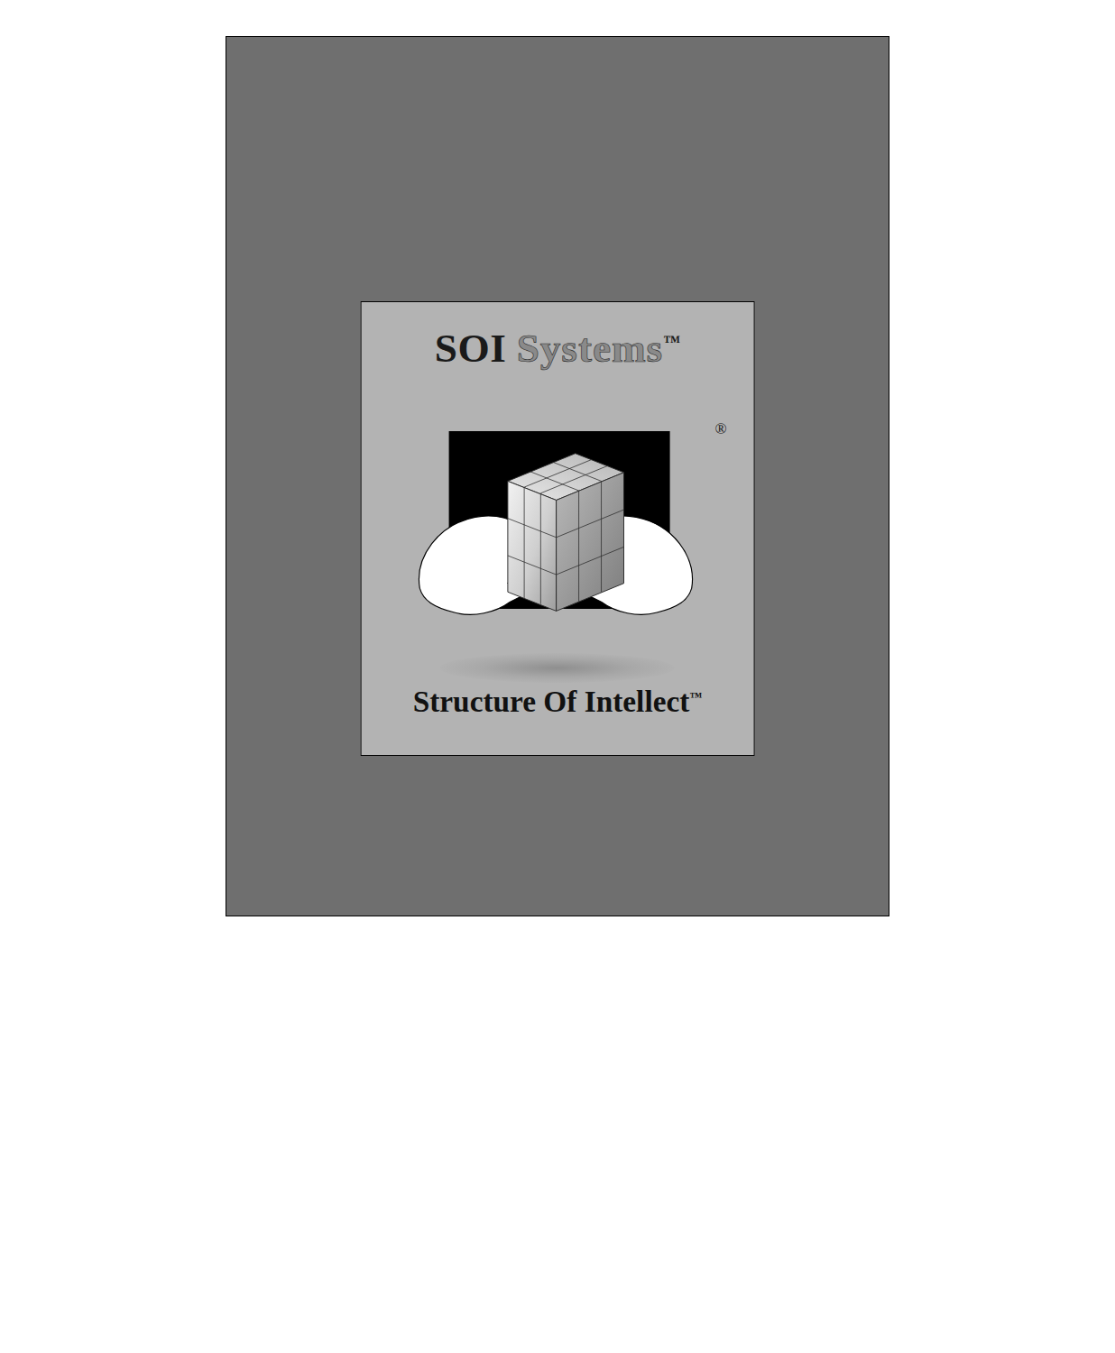SOI Systems™
®
Structure Of Intellect™